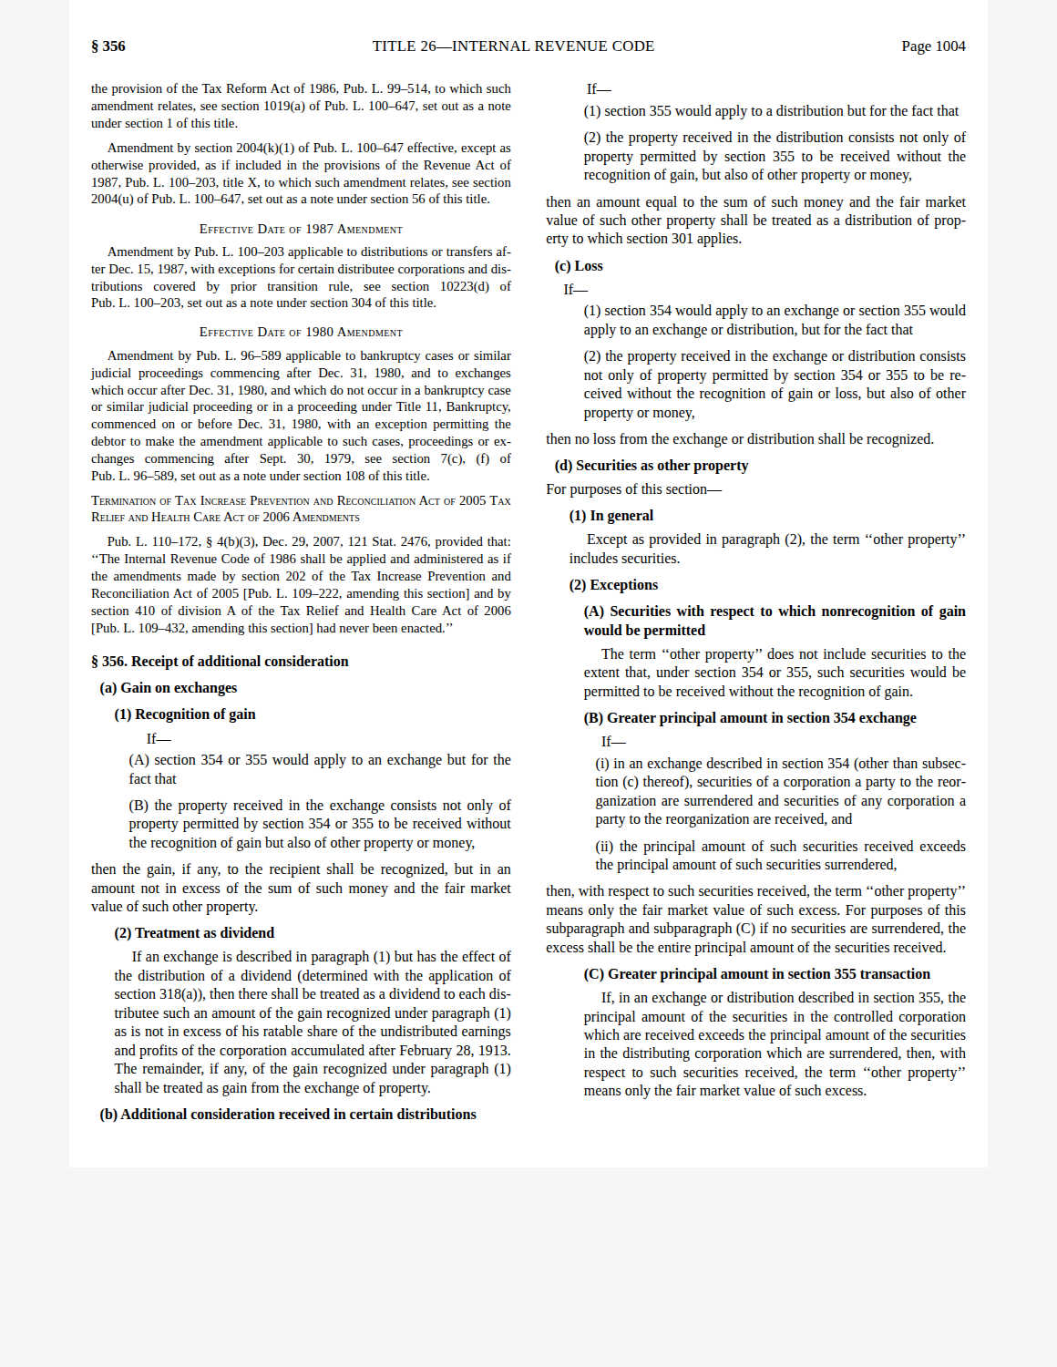§ 356 TITLE 26—INTERNAL REVENUE CODE Page 1004
the provision of the Tax Reform Act of 1986, Pub. L. 99–514, to which such amendment relates, see section 1019(a) of Pub. L. 100–647, set out as a note under section 1 of this title.
Amendment by section 2004(k)(1) of Pub. L. 100–647 effective, except as otherwise provided, as if included in the provisions of the Revenue Act of 1987, Pub. L. 100–203, title X, to which such amendment relates, see section 2004(u) of Pub. L. 100–647, set out as a note under section 56 of this title.
Effective Date of 1987 Amendment
Amendment by Pub. L. 100–203 applicable to distributions or transfers after Dec. 15, 1987, with exceptions for certain distributee corporations and distributions covered by prior transition rule, see section 10223(d) of Pub. L. 100–203, set out as a note under section 304 of this title.
Effective Date of 1980 Amendment
Amendment by Pub. L. 96–589 applicable to bankruptcy cases or similar judicial proceedings commencing after Dec. 31, 1980, and to exchanges which occur after Dec. 31, 1980, and which do not occur in a bankruptcy case or similar judicial proceeding or in a proceeding under Title 11, Bankruptcy, commenced on or before Dec. 31, 1980, with an exception permitting the debtor to make the amendment applicable to such cases, proceedings or exchanges commencing after Sept. 30, 1979, see section 7(c), (f) of Pub. L. 96–589, set out as a note under section 108 of this title.
Termination of Tax Increase Prevention and Reconciliation Act of 2005 Tax Relief and Health Care Act of 2006 Amendments
Pub. L. 110–172, § 4(b)(3), Dec. 29, 2007, 121 Stat. 2476, provided that: ‘‘The Internal Revenue Code of 1986 shall be applied and administered as if the amendments made by section 202 of the Tax Increase Prevention and Reconciliation Act of 2005 [Pub. L. 109–222, amending this section] and by section 410 of division A of the Tax Relief and Health Care Act of 2006 [Pub. L. 109–432, amending this section] had never been enacted.’’
§ 356. Receipt of additional consideration
(a) Gain on exchanges
(1) Recognition of gain
If—
(A) section 354 or 355 would apply to an exchange but for the fact that
(B) the property received in the exchange consists not only of property permitted by section 354 or 355 to be received without the recognition of gain but also of other property or money,
then the gain, if any, to the recipient shall be recognized, but in an amount not in excess of the sum of such money and the fair market value of such other property.
(2) Treatment as dividend
If an exchange is described in paragraph (1) but has the effect of the distribution of a dividend (determined with the application of section 318(a)), then there shall be treated as a dividend to each distributee such an amount of the gain recognized under paragraph (1) as is not in excess of his ratable share of the undistributed earnings and profits of the corporation accumulated after February 28, 1913. The remainder, if any, of the gain recognized under paragraph (1) shall be treated as gain from the exchange of property.
(b) Additional consideration received in certain distributions
If—
(1) section 355 would apply to a distribution but for the fact that
(2) the property received in the distribution consists not only of property permitted by section 355 to be received without the recognition of gain, but also of other property or money,
then an amount equal to the sum of such money and the fair market value of such other property shall be treated as a distribution of property to which section 301 applies.
(c) Loss
If—
(1) section 354 would apply to an exchange or section 355 would apply to an exchange or distribution, but for the fact that
(2) the property received in the exchange or distribution consists not only of property permitted by section 354 or 355 to be received without the recognition of gain or loss, but also of other property or money,
then no loss from the exchange or distribution shall be recognized.
(d) Securities as other property
For purposes of this section—
(1) In general
Except as provided in paragraph (2), the term ‘‘other property’’ includes securities.
(2) Exceptions
(A) Securities with respect to which nonrecognition of gain would be permitted
The term ‘‘other property’’ does not include securities to the extent that, under section 354 or 355, such securities would be permitted to be received without the recognition of gain.
(B) Greater principal amount in section 354 exchange
If—
(i) in an exchange described in section 354 (other than subsection (c) thereof), securities of a corporation a party to the reorganization are surrendered and securities of any corporation a party to the reorganization are received, and
(ii) the principal amount of such securities received exceeds the principal amount of such securities surrendered,
then, with respect to such securities received, the term ‘‘other property’’ means only the fair market value of such excess. For purposes of this subparagraph and subparagraph (C) if no securities are surrendered, the excess shall be the entire principal amount of the securities received.
(C) Greater principal amount in section 355 transaction
If, in an exchange or distribution described in section 355, the principal amount of the securities in the controlled corporation which are received exceeds the principal amount of the securities in the distributing corporation which are surrendered, then, with respect to such securities received, the term ‘‘other property’’ means only the fair market value of such excess.